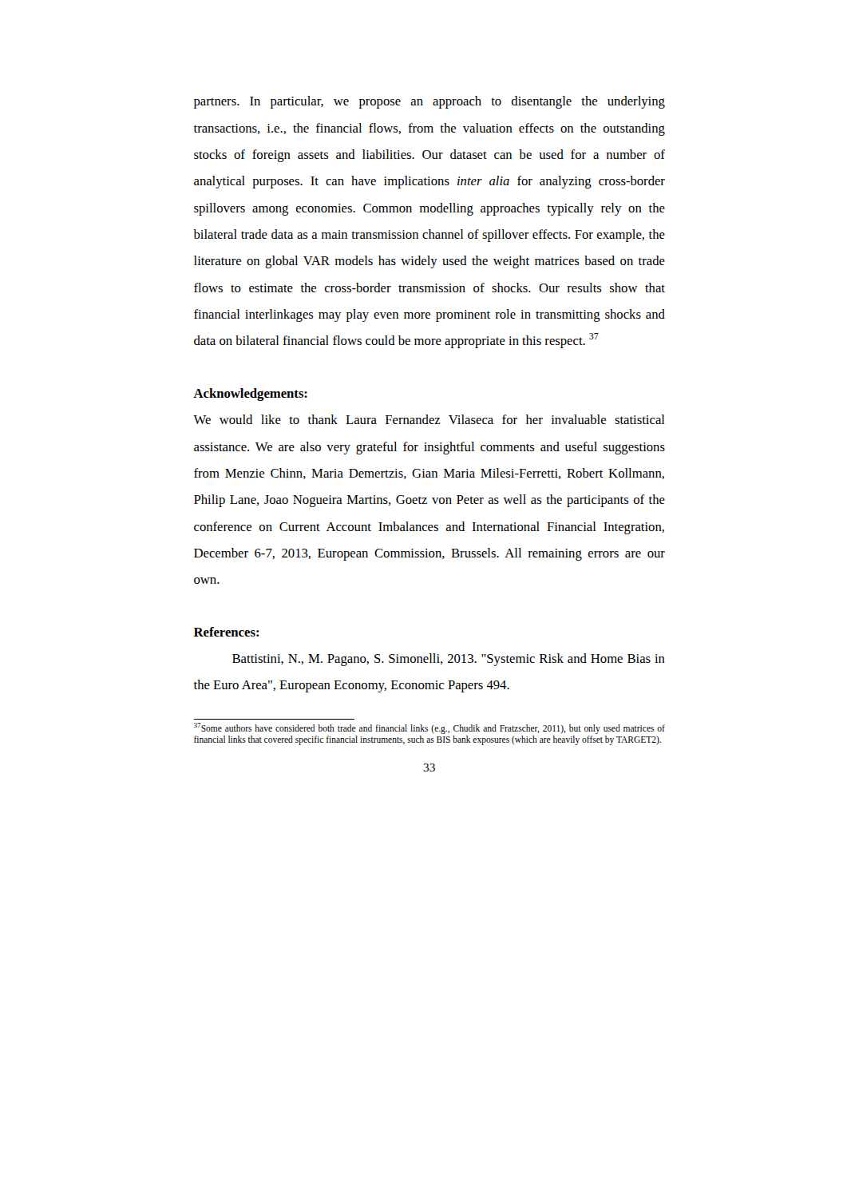partners. In particular, we propose an approach to disentangle the underlying transactions, i.e., the financial flows, from the valuation effects on the outstanding stocks of foreign assets and liabilities. Our dataset can be used for a number of analytical purposes. It can have implications inter alia for analyzing cross-border spillovers among economies. Common modelling approaches typically rely on the bilateral trade data as a main transmission channel of spillover effects. For example, the literature on global VAR models has widely used the weight matrices based on trade flows to estimate the cross-border transmission of shocks. Our results show that financial interlinkages may play even more prominent role in transmitting shocks and data on bilateral financial flows could be more appropriate in this respect. 37
Acknowledgements:
We would like to thank Laura Fernandez Vilaseca for her invaluable statistical assistance. We are also very grateful for insightful comments and useful suggestions from Menzie Chinn, Maria Demertzis, Gian Maria Milesi-Ferretti, Robert Kollmann, Philip Lane, Joao Nogueira Martins, Goetz von Peter as well as the participants of the conference on Current Account Imbalances and International Financial Integration, December 6-7, 2013, European Commission, Brussels. All remaining errors are our own.
References:
Battistini, N., M. Pagano, S. Simonelli, 2013. "Systemic Risk and Home Bias in the Euro Area", European Economy, Economic Papers 494.
37Some authors have considered both trade and financial links (e.g., Chudik and Fratzscher, 2011), but only used matrices of financial links that covered specific financial instruments, such as BIS bank exposures (which are heavily offset by TARGET2).
33